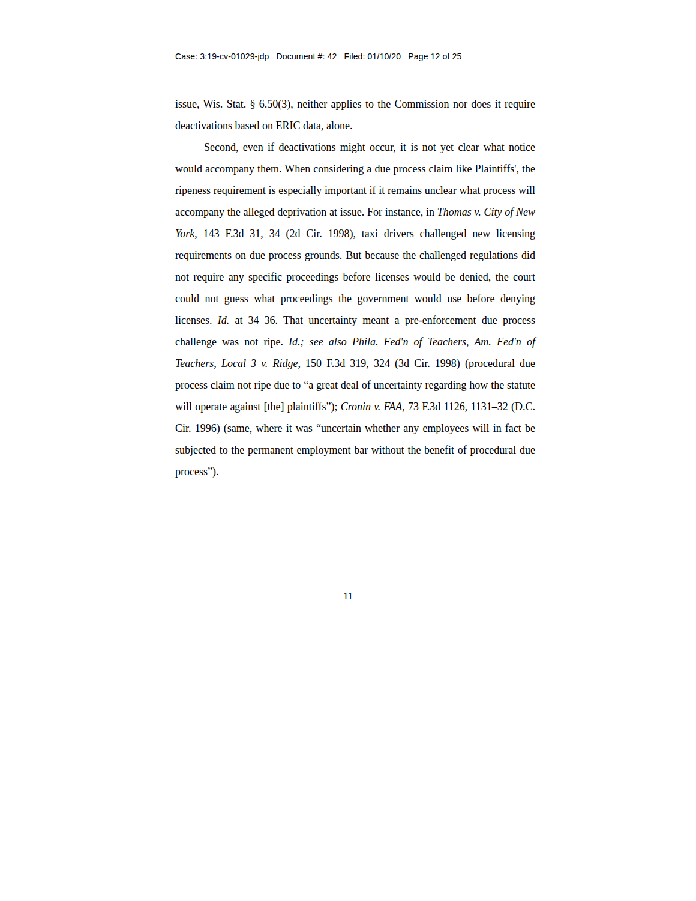Case: 3:19-cv-01029-jdp Document #: 42 Filed: 01/10/20 Page 12 of 25
issue, Wis. Stat. § 6.50(3), neither applies to the Commission nor does it require deactivations based on ERIC data, alone.
Second, even if deactivations might occur, it is not yet clear what notice would accompany them. When considering a due process claim like Plaintiffs', the ripeness requirement is especially important if it remains unclear what process will accompany the alleged deprivation at issue. For instance, in Thomas v. City of New York, 143 F.3d 31, 34 (2d Cir. 1998), taxi drivers challenged new licensing requirements on due process grounds. But because the challenged regulations did not require any specific proceedings before licenses would be denied, the court could not guess what proceedings the government would use before denying licenses. Id. at 34–36. That uncertainty meant a pre-enforcement due process challenge was not ripe. Id.; see also Phila. Fed'n of Teachers, Am. Fed'n of Teachers, Local 3 v. Ridge, 150 F.3d 319, 324 (3d Cir. 1998) (procedural due process claim not ripe due to “a great deal of uncertainty regarding how the statute will operate against [the] plaintiffs”); Cronin v. FAA, 73 F.3d 1126, 1131–32 (D.C. Cir. 1996) (same, where it was “uncertain whether any employees will in fact be subjected to the permanent employment bar without the benefit of procedural due process”).
11